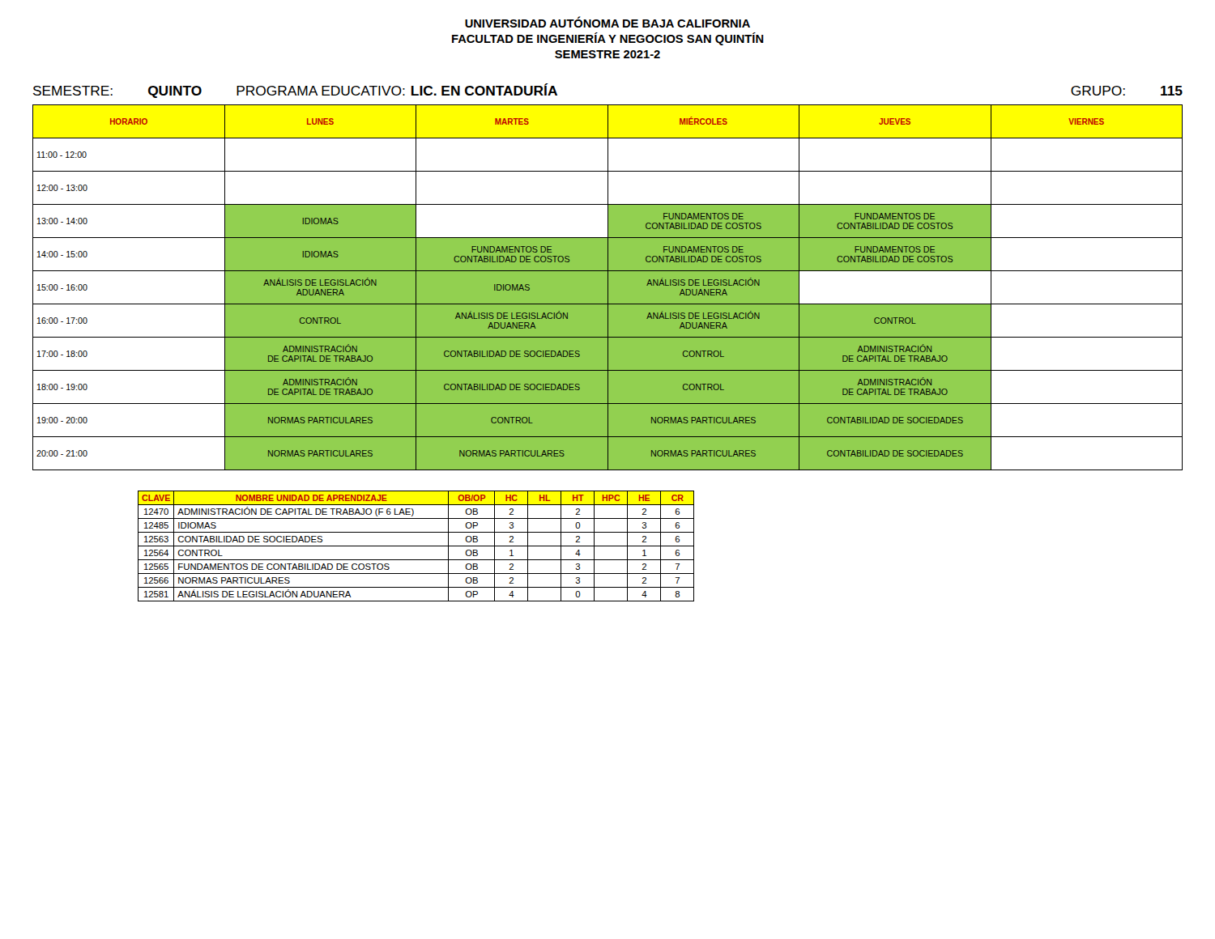UNIVERSIDAD AUTÓNOMA DE BAJA CALIFORNIA
FACULTAD DE INGENIERÍA Y NEGOCIOS SAN QUINTÍN
SEMESTRE 2021-2
SEMESTRE: QUINTO PROGRAMA EDUCATIVO: LIC. EN CONTADURÍA GRUPO: 115
| HORARIO | LUNES | MARTES | MIÉRCOLES | JUEVES | VIERNES |
| --- | --- | --- | --- | --- | --- |
| 11:00 - 12:00 | | | | | |
| 12:00 - 13:00 | | | | | |
| 13:00 - 14:00 | IDIOMAS | | FUNDAMENTOS DE CONTABILIDAD DE COSTOS | FUNDAMENTOS DE CONTABILIDAD DE COSTOS | |
| 14:00 - 15:00 | IDIOMAS | FUNDAMENTOS DE CONTABILIDAD DE COSTOS | FUNDAMENTOS DE CONTABILIDAD DE COSTOS | FUNDAMENTOS DE CONTABILIDAD DE COSTOS | |
| 15:00 - 16:00 | ANÁLISIS DE LEGISLACIÓN ADUANERA | IDIOMAS | ANÁLISIS DE LEGISLACIÓN ADUANERA | | |
| 16:00 - 17:00 | CONTROL | ANÁLISIS DE LEGISLACIÓN ADUANERA | ANÁLISIS DE LEGISLACIÓN ADUANERA | CONTROL | |
| 17:00 - 18:00 | ADMINISTRACIÓN DE CAPITAL DE TRABAJO | CONTABILIDAD DE SOCIEDADES | CONTROL | ADMINISTRACIÓN DE CAPITAL DE TRABAJO | |
| 18:00 - 19:00 | ADMINISTRACIÓN DE CAPITAL DE TRABAJO | CONTABILIDAD DE SOCIEDADES | CONTROL | ADMINISTRACIÓN DE CAPITAL DE TRABAJO | |
| 19:00 - 20:00 | NORMAS PARTICULARES | CONTROL | NORMAS PARTICULARES | CONTABILIDAD DE SOCIEDADES | |
| 20:00 - 21:00 | NORMAS PARTICULARES | NORMAS PARTICULARES | NORMAS PARTICULARES | CONTABILIDAD DE SOCIEDADES | |
| CLAVE | NOMBRE UNIDAD DE APRENDIZAJE | OB/OP | HC | HL | HT | HPC | HE | CR |
| --- | --- | --- | --- | --- | --- | --- | --- | --- |
| 12470 | ADMINISTRACIÓN DE CAPITAL DE TRABAJO (F 6 LAE) | OB | 2 | | 2 | | 2 | 6 |
| 12485 | IDIOMAS | OP | 3 | | 0 | | 3 | 6 |
| 12563 | CONTABILIDAD DE SOCIEDADES | OB | 2 | | 2 | | 2 | 6 |
| 12564 | CONTROL | OB | 1 | | 4 | | 1 | 6 |
| 12565 | FUNDAMENTOS DE CONTABILIDAD DE COSTOS | OB | 2 | | 3 | | 2 | 7 |
| 12566 | NORMAS PARTICULARES | OB | 2 | | 3 | | 2 | 7 |
| 12581 | ANÁLISIS DE LEGISLACIÓN ADUANERA | OP | 4 | | 0 | | 4 | 8 |